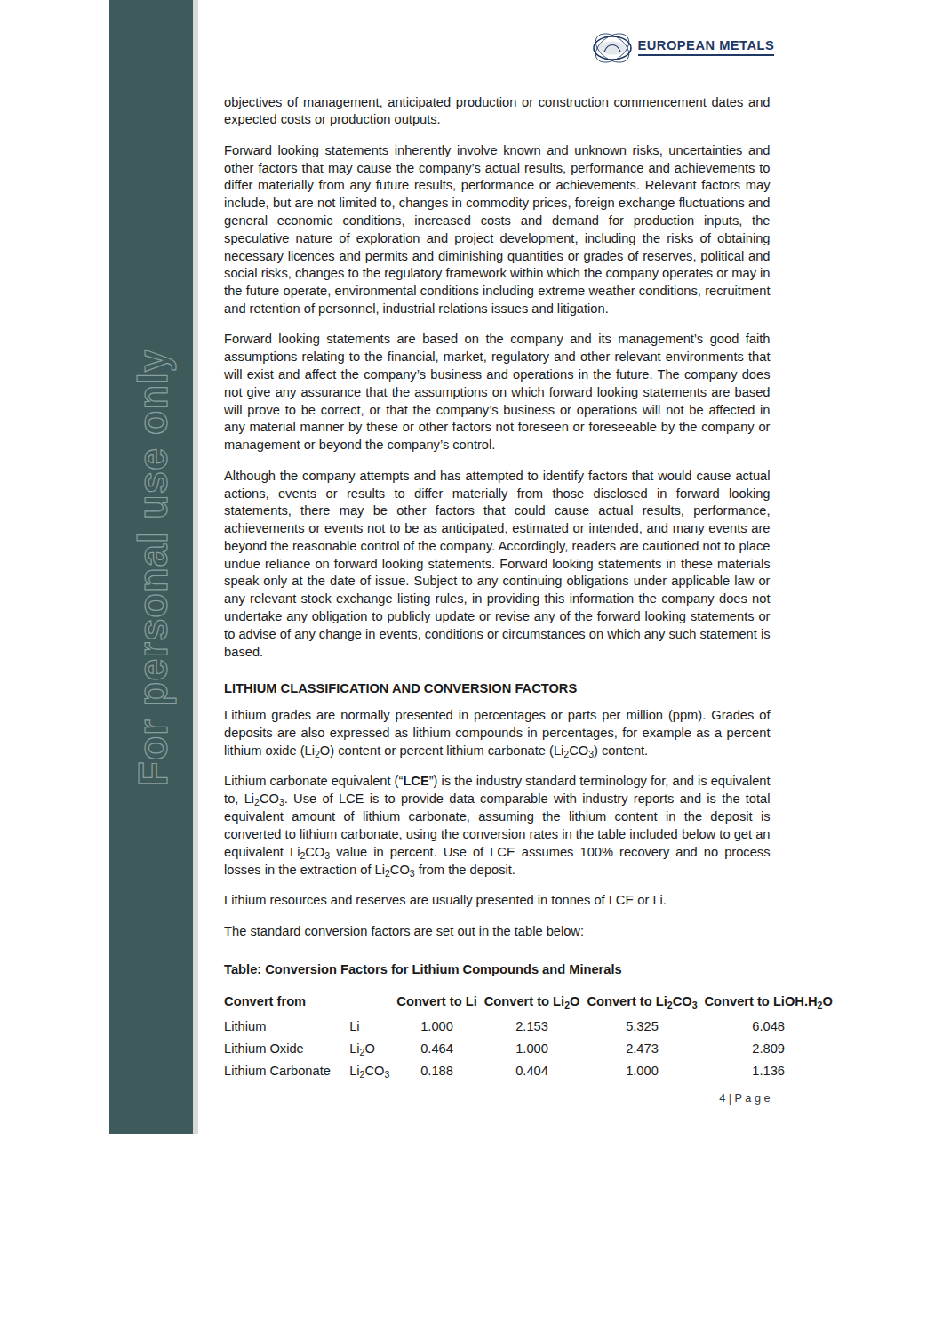For personal use only
EUROPEAN METALS
objectives of management, anticipated production or construction commencement dates and expected costs or production outputs.
Forward looking statements inherently involve known and unknown risks, uncertainties and other factors that may cause the company’s actual results, performance and achievements to differ materially from any future results, performance or achievements. Relevant factors may include, but are not limited to, changes in commodity prices, foreign exchange fluctuations and general economic conditions, increased costs and demand for production inputs, the speculative nature of exploration and project development, including the risks of obtaining necessary licences and permits and diminishing quantities or grades of reserves, political and social risks, changes to the regulatory framework within which the company operates or may in the future operate, environmental conditions including extreme weather conditions, recruitment and retention of personnel, industrial relations issues and litigation.
Forward looking statements are based on the company and its management’s good faith assumptions relating to the financial, market, regulatory and other relevant environments that will exist and affect the company’s business and operations in the future. The company does not give any assurance that the assumptions on which forward looking statements are based will prove to be correct, or that the company’s business or operations will not be affected in any material manner by these or other factors not foreseen or foreseeable by the company or management or beyond the company’s control.
Although the company attempts and has attempted to identify factors that would cause actual actions, events or results to differ materially from those disclosed in forward looking statements, there may be other factors that could cause actual results, performance, achievements or events not to be as anticipated, estimated or intended, and many events are beyond the reasonable control of the company. Accordingly, readers are cautioned not to place undue reliance on forward looking statements. Forward looking statements in these materials speak only at the date of issue. Subject to any continuing obligations under applicable law or any relevant stock exchange listing rules, in providing this information the company does not undertake any obligation to publicly update or revise any of the forward looking statements or to advise of any change in events, conditions or circumstances on which any such statement is based.
LITHIUM CLASSIFICATION AND CONVERSION FACTORS
Lithium grades are normally presented in percentages or parts per million (ppm). Grades of deposits are also expressed as lithium compounds in percentages, for example as a percent lithium oxide (Li2O) content or percent lithium carbonate (Li2CO3) content.
Lithium carbonate equivalent (“LCE”) is the industry standard terminology for, and is equivalent to, Li2CO3. Use of LCE is to provide data comparable with industry reports and is the total equivalent amount of lithium carbonate, assuming the lithium content in the deposit is converted to lithium carbonate, using the conversion rates in the table included below to get an equivalent Li2CO3 value in percent. Use of LCE assumes 100% recovery and no process losses in the extraction of Li2CO3 from the deposit.
Lithium resources and reserves are usually presented in tonnes of LCE or Li.
The standard conversion factors are set out in the table below:
Table: Conversion Factors for Lithium Compounds and Minerals
| Convert from | | Convert to Li | Convert to Li 2 O | Convert to Li 2 CO 3 | Convert to LiOH.H 2 O |
| --- | --- | --- | --- | --- | --- |
| Lithium | Li | 1.000 | 2.153 | 5.325 | 6.048 |
| Lithium Oxide | Li 2 O | 0.464 | 1.000 | 2.473 | 2.809 |
| Lithium Carbonate | Li 2 CO 3 | 0.188 | 0.404 | 1.000 | 1.136 |
4 | P a g e